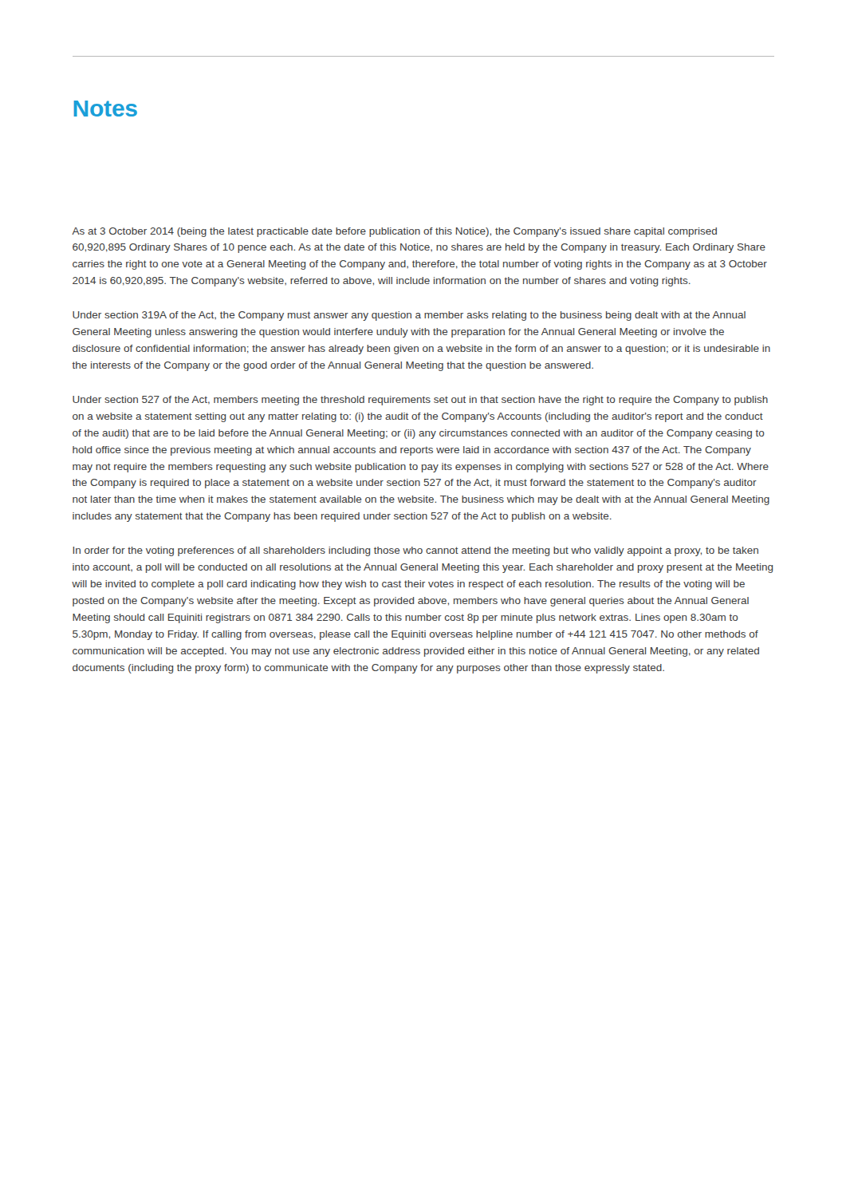Notes
As at 3 October 2014 (being the latest practicable date before publication of this Notice), the Company's issued share capital comprised 60,920,895 Ordinary Shares of 10 pence each. As at the date of this Notice, no shares are held by the Company in treasury. Each Ordinary Share carries the right to one vote at a General Meeting of the Company and, therefore, the total number of voting rights in the Company as at 3 October 2014 is 60,920,895. The Company's website, referred to above, will include information on the number of shares and voting rights.
Under section 319A of the Act, the Company must answer any question a member asks relating to the business being dealt with at the Annual General Meeting unless answering the question would interfere unduly with the preparation for the Annual General Meeting or involve the disclosure of confidential information; the answer has already been given on a website in the form of an answer to a question; or it is undesirable in the interests of the Company or the good order of the Annual General Meeting that the question be answered.
Under section 527 of the Act, members meeting the threshold requirements set out in that section have the right to require the Company to publish on a website a statement setting out any matter relating to: (i) the audit of the Company's Accounts (including the auditor's report and the conduct of the audit) that are to be laid before the Annual General Meeting; or (ii) any circumstances connected with an auditor of the Company ceasing to hold office since the previous meeting at which annual accounts and reports were laid in accordance with section 437 of the Act. The Company may not require the members requesting any such website publication to pay its expenses in complying with sections 527 or 528 of the Act. Where the Company is required to place a statement on a website under section 527 of the Act, it must forward the statement to the Company's auditor not later than the time when it makes the statement available on the website. The business which may be dealt with at the Annual General Meeting includes any statement that the Company has been required under section 527 of the Act to publish on a website.
In order for the voting preferences of all shareholders including those who cannot attend the meeting but who validly appoint a proxy, to be taken into account, a poll will be conducted on all resolutions at the Annual General Meeting this year. Each shareholder and proxy present at the Meeting will be invited to complete a poll card indicating how they wish to cast their votes in respect of each resolution. The results of the voting will be posted on the Company's website after the meeting. Except as provided above, members who have general queries about the Annual General Meeting should call Equiniti registrars on 0871 384 2290. Calls to this number cost 8p per minute plus network extras. Lines open 8.30am to 5.30pm, Monday to Friday. If calling from overseas, please call the Equiniti overseas helpline number of +44 121 415 7047. No other methods of communication will be accepted. You may not use any electronic address provided either in this notice of Annual General Meeting, or any related documents (including the proxy form) to communicate with the Company for any purposes other than those expressly stated.